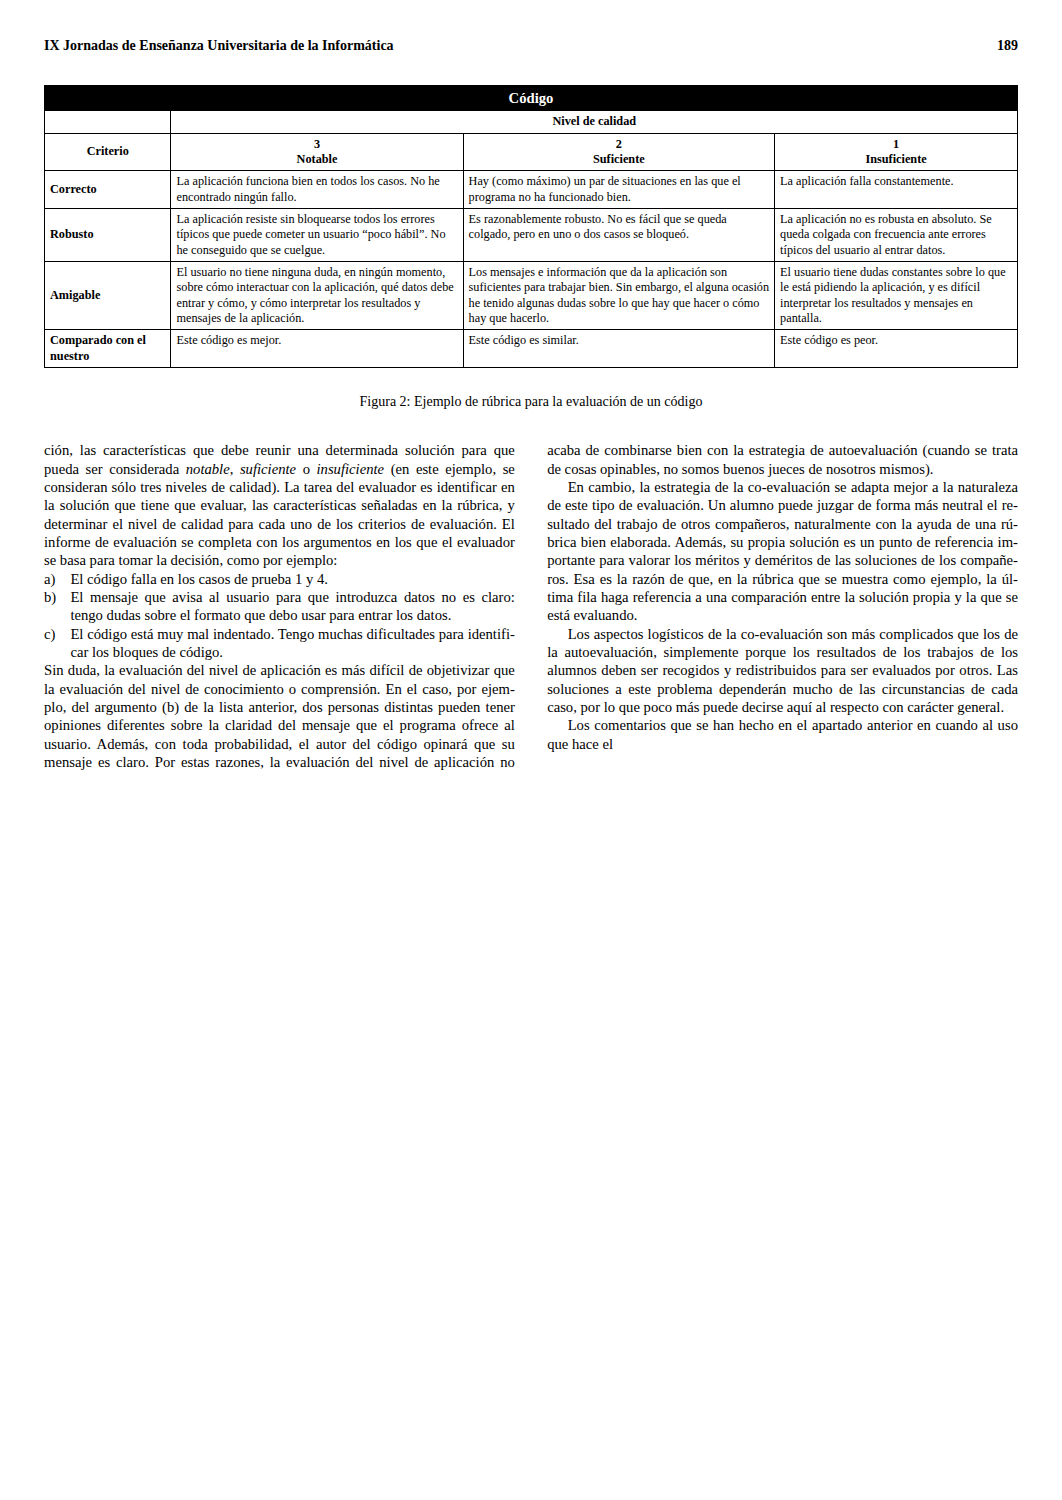IX Jornadas de Enseñanza Universitaria de la Informática 189
| Código |
| --- |
| | Nivel de calidad |
| Criterio | 3 Notable | 2 Suficiente | 1 Insuficiente |
| Correcto | La aplicación funciona bien en todos los casos. No he encontrado ningún fallo. | Hay (como máximo) un par de situaciones en las que el programa no ha funcionado bien. | La aplicación falla constantemente. |
| Robusto | La aplicación resiste sin bloquearse todos los errores típicos que puede cometer un usuario “poco hábil”. No he conseguido que se cuelgue. | Es razonablemente robusto. No es fácil que se queda colgado, pero en uno o dos casos se bloqueó. | La aplicación no es robusta en absoluto. Se queda colgada con frecuencia ante errores típicos del usuario al entrar datos. |
| Amigable | El usuario no tiene ninguna duda, en ningún momento, sobre cómo interactuar con la aplicación, qué datos debe entrar y cómo, y cómo interpretar los resultados y mensajes de la aplicación. | Los mensajes e información que da la aplicación son suficientes para trabajar bien. Sin embargo, el alguna ocasión he tenido algunas dudas sobre lo que hay que hacer o cómo hay que hacerlo. | El usuario tiene dudas constantes sobre lo que le está pidiendo la aplicación, y es difícil interpretar los resultados y mensajes en pantalla. |
| Comparado con el nuestro | Este código es mejor. | Este código es similar. | Este código es peor. |
Figura 2: Ejemplo de rúbrica para la evaluación de un código
ción, las características que debe reunir una determinada solución para que pueda ser considerada notable, suficiente o insuficiente (en este ejemplo, se consideran sólo tres niveles de calidad). La tarea del evaluador es identificar en la solución que tiene que evaluar, las características señaladas en la rúbrica, y determinar el nivel de calidad para cada uno de los criterios de evaluación. El informe de evaluación se completa con los argumentos en los que el evaluador se basa para tomar la decisión, como por ejemplo:
a) El código falla en los casos de prueba 1 y 4.
b) El mensaje que avisa al usuario para que introduzca datos no es claro: tengo dudas sobre el formato que debo usar para entrar los datos.
c) El código está muy mal indentado. Tengo muchas dificultades para identificar los bloques de código.
Sin duda, la evaluación del nivel de aplicación es más difícil de objetivizar que la evaluación del nivel de conocimiento o comprensión. En el caso, por ejemplo, del argumento (b) de la lista anterior, dos personas distintas pueden tener opiniones diferentes sobre la claridad del mensaje que el programa ofrece al usuario. Además, con toda probabilidad, el autor del código opinará que su mensaje es claro. Por estas razones, la evaluación del nivel de aplicación no acaba de combinarse bien con la estrategia de autoevaluación (cuando se trata de cosas opinables, no somos buenos jueces de nosotros mismos).
En cambio, la estrategia de la co-evaluación se adapta mejor a la naturaleza de este tipo de evaluación. Un alumno puede juzgar de forma más neutral el resultado del trabajo de otros compañeros, naturalmente con la ayuda de una rúbrica bien elaborada. Además, su propia solución es un punto de referencia importante para valorar los méritos y deméritos de las soluciones de los compañeros. Esa es la razón de que, en la rúbrica que se muestra como ejemplo, la última fila haga referencia a una comparación entre la solución propia y la que se está evaluando.
Los aspectos logísticos de la co-evaluación son más complicados que los de la autoevaluación, simplemente porque los resultados de los trabajos de los alumnos deben ser recogidos y redistribuidos para ser evaluados por otros. Las soluciones a este problema dependerán mucho de las circunstancias de cada caso, por lo que poco más puede decirse aquí al respecto con carácter general.
Los comentarios que se han hecho en el apartado anterior en cuando al uso que hace el